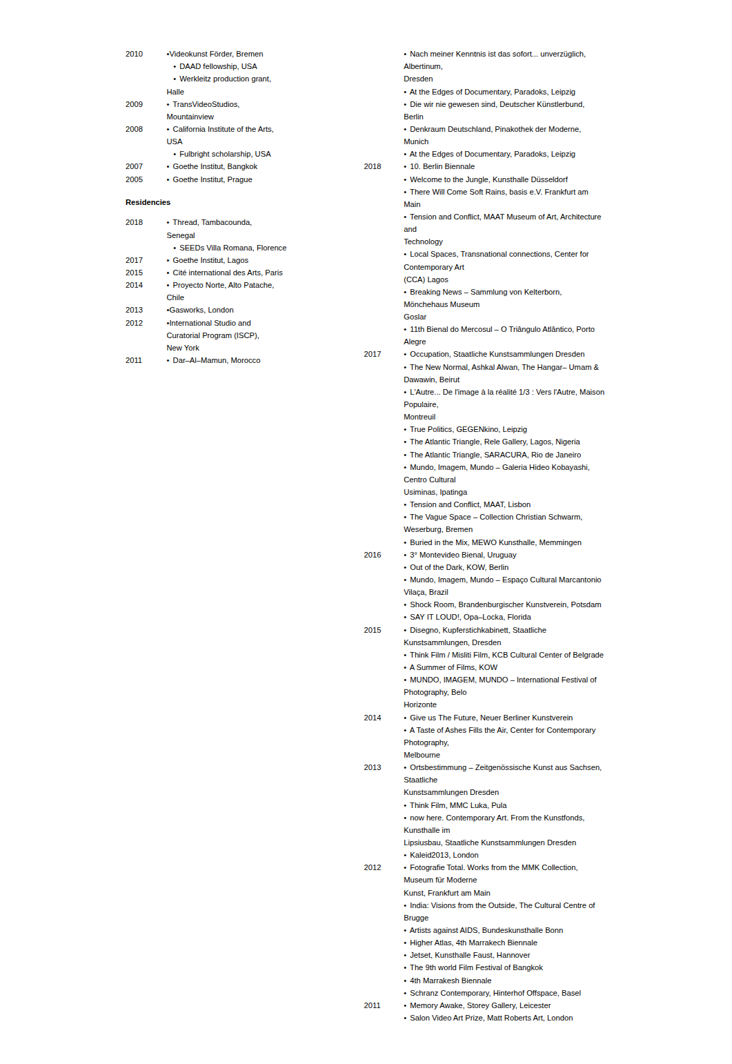2010
•Videokunst Förder, Bremen
• DAAD fellowship, USA
• Werkleitz production grant,
Halle
2009
• TransVideoStudios,
Mountainview
2008
• California Institute of the Arts,
USA
• Fulbright scholarship, USA
2007
• Goethe Institut, Bangkok
2005
• Goethe Institut, Prague
Residencies
2018
• Thread, Tambacounda,
Senegal
• SEEDs Villa Romana, Florence
2017
• Goethe Institut, Lagos
2015
• Cité international des Arts, Paris
2014
• Proyecto Norte, Alto Patache,
Chile
2013
•Gasworks, London
2012
•International Studio and
Curatorial Program (ISCP),
New York
2011
• Dar–Al–Mamun, Morocco
• Nach meiner Kenntnis ist das sofort... unverzüglich, Albertinum,
Dresden
• At the Edges of Documentary, Paradoks, Leipzig
• Die wir nie gewesen sind, Deutscher Künstlerbund, Berlin
• Denkraum Deutschland, Pinakothek der Moderne, Munich
• At the Edges of Documentary, Paradoks, Leipzig
2018
• 10. Berlin Biennale
• Welcome to the Jungle, Kunsthalle Düsseldorf
• There Will Come Soft Rains, basis e.V. Frankfurt am Main
• Tension and Conflict, MAAT Museum of Art, Architecture and
Technology
• Local Spaces, Transnational connections, Center for Contemporary Art
(CCA) Lagos
• Breaking News – Sammlung von Kelterborn, Mönchehaus Museum
Goslar
• 11th Bienal do Mercosul – O Triângulo Atlântico, Porto Alegre
2017
• Occupation, Staatliche Kunstsammlungen Dresden
• The New Normal, Ashkal Alwan, The Hangar– Umam & Dawawin, Beirut
• L'Autre... De l'image à la réalité 1/3 : Vers l'Autre, Maison Populaire,
Montreuil
• True Politics, GEGENkino, Leipzig
• The Atlantic Triangle, Rele Gallery, Lagos, Nigeria
• The Atlantic Triangle, SARACURA, Rio de Janeiro
• Mundo, Imagem, Mundo – Galeria Hideo Kobayashi, Centro Cultural
Usiminas, Ipatinga
• Tension and Conflict, MAAT, Lisbon
• The Vague Space – Collection Christian Schwarm, Weserburg, Bremen
• Buried in the Mix, MEWO Kunsthalle, Memmingen
2016
• 3° Montevideo Bienal, Uruguay
• Out of the Dark, KOW, Berlin
• Mundo, Imagem, Mundo – Espaço Cultural Marcantonio Vilaça, Brazil
• Shock Room, Brandenburgischer Kunstverein, Potsdam
• SAY IT LOUD!, Opa–Locka, Florida
2015
• Disegno, Kupferstichkabinett, Staatliche Kunstsammlungen, Dresden
• Think Film / Misliti Film, KCB Cultural Center of Belgrade
• A Summer of Films, KOW
• MUNDO, IMAGEM, MUNDO – International Festival of Photography, Belo
Horizonte
2014
• Give us The Future, Neuer Berliner Kunstverein
• A Taste of Ashes Fills the Air, Center for Contemporary Photography,
Melbourne
2013
• Ortsbestimmung – Zeitgenössische Kunst aus Sachsen, Staatliche
Kunstsammlungen Dresden
• Think Film, MMC Luka, Pula
• now here. Contemporary Art. From the Kunstfonds, Kunsthalle im
Lipsiusbau, Staatliche Kunstsammlungen Dresden
• Kaleid2013, London
2012
• Fotografie Total. Works from the MMK Collection, Museum für Moderne
Kunst, Frankfurt am Main
• India: Visions from the Outside, The Cultural Centre of Brugge
• Artists against AIDS, Bundeskunsthalle Bonn
• Higher Atlas, 4th Marrakech Biennale
• Jetset, Kunsthalle Faust, Hannover
• The 9th world Film Festival of Bangkok
• 4th Marrakesh Biennale
• Schranz Contemporary, Hinterhof Offspace, Basel
2011
• Memory Awake, Storey Gallery, Leicester
• Salon Video Art Prize, Matt Roberts Art, London